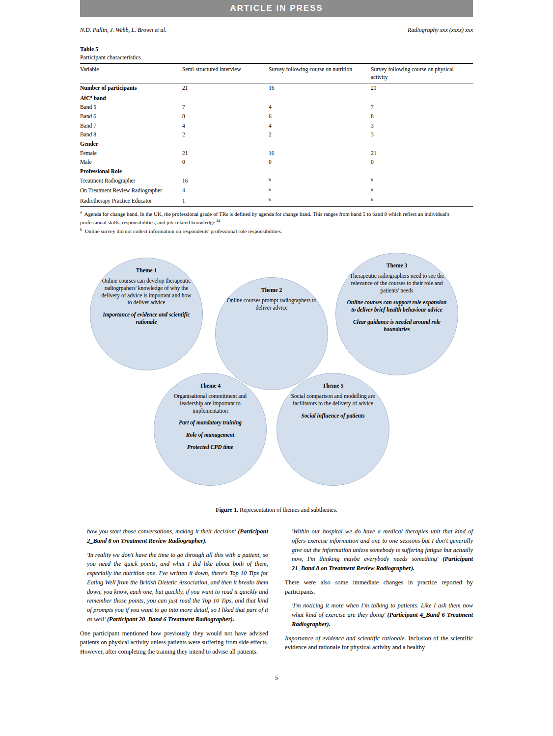ARTICLE IN PRESS
N.D. Pallin, J. Webb, L. Brown et al.
Radiography xxx (xxxx) xxx
Table 5 Participant characteristics.
| Variable | Semi-structured interview | Survey following course on nutrition | Survey following course on physical activity |
| --- | --- | --- | --- |
| Number of participants | 21 | 16 | 21 |
| AfC a band | | | |
| Band 5 | 7 | 4 | 7 |
| Band 6 | 8 | 6 | 8 |
| Band 7 | 4 | 4 | 3 |
| Band 8 | 2 | 2 | 3 |
| Gender | | | |
| Female | 21 | 16 | 21 |
| Male | 0 | 0 | 0 |
| Professional Role | | | |
| Treatment Radiographer | 16 | b | b |
| On Treatment Review Radiographer | 4 | b | b |
| Radiotherapy Practice Educator | 1 | b | b |
a Agenda for change band. In the UK, the professional grade of TRs is defined by agenda for change band. This ranges from band 5 to band 8 which reflect an individual's professional skills, responsibilities, and job-related knowledge.32
b Online survey did not collect information on respondents' professional role responsibilities.
Theme 1 Online courses can develop therapeutic radiogrpahers' knowledge of why the delivery of advice is important and how to deliver advice Importance of evidence and scientific rationale
Theme 2 Online courses prompt radiographers to deliver advice
Theme 3 Therapeutic radiographers need to see the relevance of the courses to their role and patients' needs Online courses can support role expansion to deliver brief health behaviour advice Clear guidance is needed around role boundaries
Theme 4 Organisational commitment and leadership are important to implementation Part of mandatory training Role of management Protected CPD time
Theme 5 Social comparison and modelling are facilitators to the delivery of advice Social influence of patients
Figure 1. Representation of themes and subthemes.
how you start those conversations, making it their decision' (Participant 2_Band 8 on Treatment Review Radiographer).
'In reality we don't have the time to go through all this with a patient, so you need the quick points, and what I did like about both of them, especially the nutrition one. I've written it down, there's Top 10 Tips for Eating Well from the British Dietetic Association, and then it breaks them down, you know, each one, but quickly, if you want to read it quickly and remember those points, you can just read the Top 10 Tips, and that kind of prompts you if you want to go into more detail, so I liked that part of it as well' (Participant 20_Band 6 Treatment Radiographer).
One participant mentioned how previously they would not have advised patients on physical activity unless patients were suffering from side effects. However, after completing the training they intend to advise all patients.
'Within our hospital we do have a medical therapies unit that kind of offers exercise information and one-to-one sessions but I don't generally give out the information unless somebody is suffering fatigue but actually now, I'm thinking maybe everybody needs something' (Participant 21_Band 8 on Treatment Review Radiographer).
There were also some immediate changes in practice reported by participants.
'I'm noticing it more when I'm talking to patients. Like I ask them now what kind of exercise are they doing' (Participant 4_Band 6 Treatment Radiographer).
Importance of evidence and scientific rationale. Inclusion of the scientific evidence and rationale for physical activity and a healthy
5